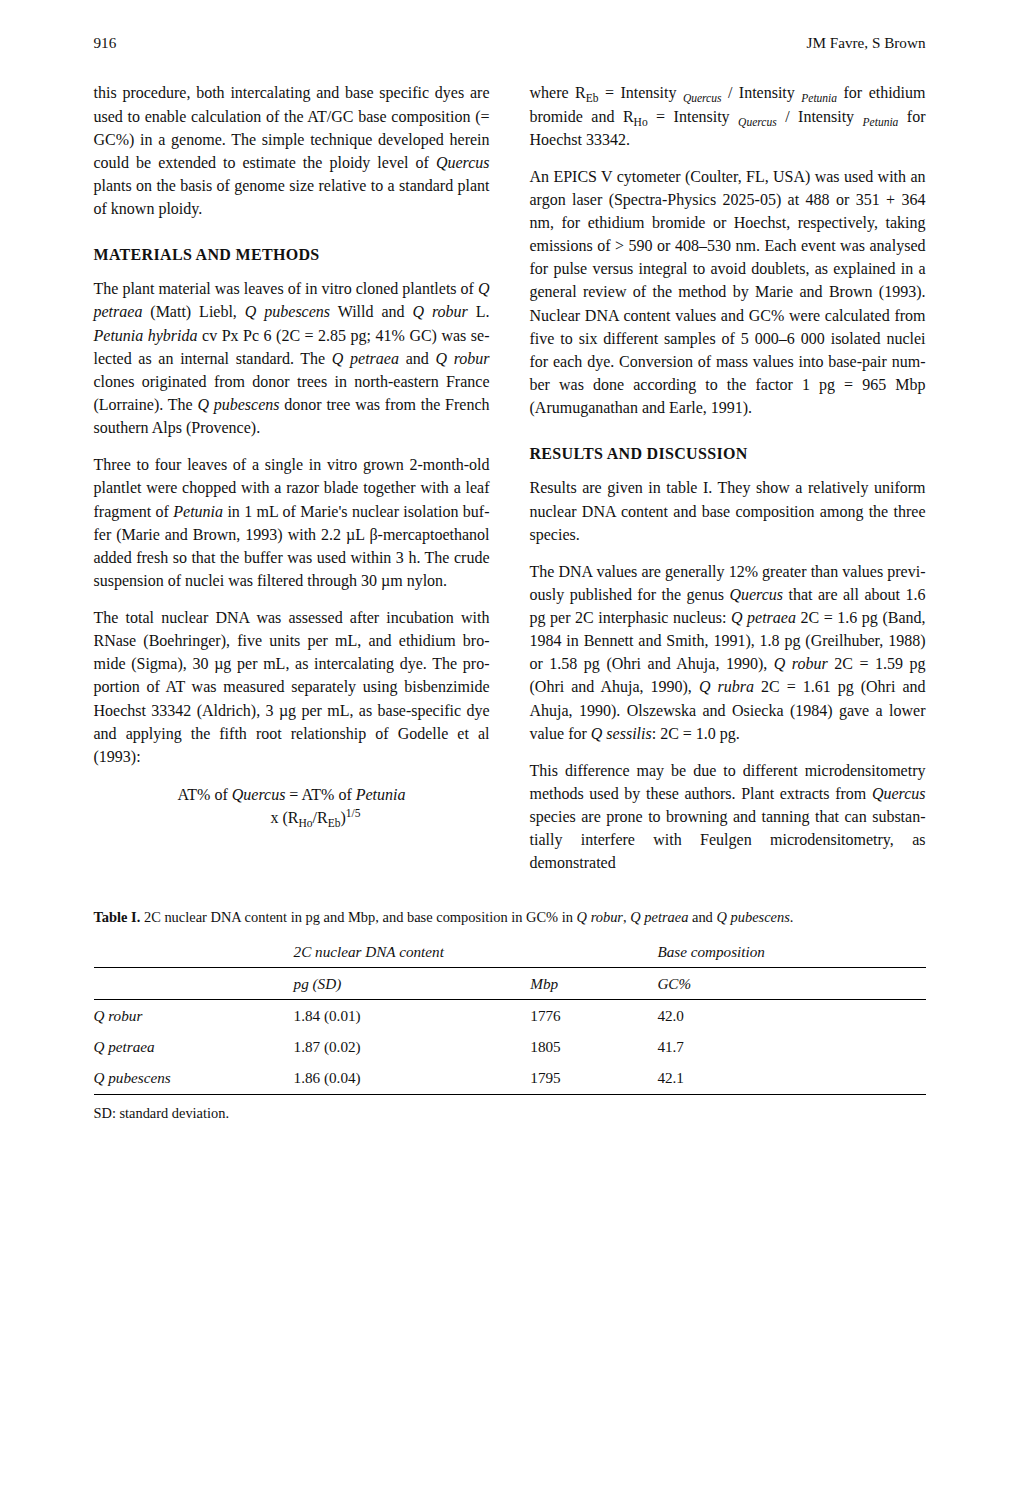916 JM Favre, S Brown
this procedure, both intercalating and base specific dyes are used to enable calculation of the AT/GC base composition (= GC%) in a genome. The simple technique developed herein could be extended to estimate the ploidy level of Quercus plants on the basis of genome size relative to a standard plant of known ploidy.
Materials and methods
The plant material was leaves of in vitro cloned plantlets of Q petraea (Matt) Liebl, Q pubescens Willd and Q robur L. Petunia hybrida cv Px Pc 6 (2C = 2.85 pg; 41% GC) was selected as an internal standard. The Q petraea and Q robur clones originated from donor trees in north-eastern France (Lorraine). The Q pubescens donor tree was from the French southern Alps (Provence).
Three to four leaves of a single in vitro grown 2-month-old plantlet were chopped with a razor blade together with a leaf fragment of Petunia in 1 mL of Marie's nuclear isolation buffer (Marie and Brown, 1993) with 2.2 µL β-mercaptoethanol added fresh so that the buffer was used within 3 h. The crude suspension of nuclei was filtered through 30 µm nylon.
The total nuclear DNA was assessed after incubation with RNase (Boehringer), five units per mL, and ethidium bromide (Sigma), 30 µg per mL, as intercalating dye. The proportion of AT was measured separately using bisbenzimide Hoechst 33342 (Aldrich), 3 µg per mL, as base-specific dye and applying the fifth root relationship of Godelle et al (1993):
AT% of Quercus = AT% of Petunia x (RHo/REb)1/5
where REb = Intensity Quercus / Intensity Petunia for ethidium bromide and RHo = Intensity Quercus / Intensity Petunia for Hoechst 33342.
An EPICS V cytometer (Coulter, FL, USA) was used with an argon laser (Spectra-Physics 2025-05) at 488 or 351 + 364 nm, for ethidium bromide or Hoechst, respectively, taking emissions of > 590 or 408–530 nm. Each event was analysed for pulse versus integral to avoid doublets, as explained in a general review of the method by Marie and Brown (1993). Nuclear DNA content values and GC% were calculated from five to six different samples of 5 000–6 000 isolated nuclei for each dye. Conversion of mass values into base-pair number was done according to the factor 1 pg = 965 Mbp (Arumuganathan and Earle, 1991).
Results and discussion
Results are given in table I. They show a relatively uniform nuclear DNA content and base composition among the three species.
The DNA values are generally 12% greater than values previously published for the genus Quercus that are all about 1.6 pg per 2C interphasic nucleus: Q petraea 2C = 1.6 pg (Band, 1984 in Bennett and Smith, 1991), 1.8 pg (Greilhuber, 1988) or 1.58 pg (Ohri and Ahuja, 1990), Q robur 2C = 1.59 pg (Ohri and Ahuja, 1990), Q rubra 2C = 1.61 pg (Ohri and Ahuja, 1990). Olszewska and Osiecka (1984) gave a lower value for Q sessilis: 2C = 1.0 pg.
This difference may be due to different microdensitometry methods used by these authors. Plant extracts from Quercus species are prone to browning and tanning that can substantially interfere with Feulgen microdensitometry, as demonstrated
Table I. 2C nuclear DNA content in pg and Mbp, and base composition in GC% in Q robur , Q petraea and Q pubescens .
| | 2C nuclear DNA content | Base composition |
| --- | --- | --- |
| | pg (SD) | Mbp | GC% |
| Q robur | 1.84 (0.01) | 1776 | 42.0 |
| Q petraea | 1.87 (0.02) | 1805 | 41.7 |
| Q pubescens | 1.86 (0.04) | 1795 | 42.1 |
SD: standard deviation.